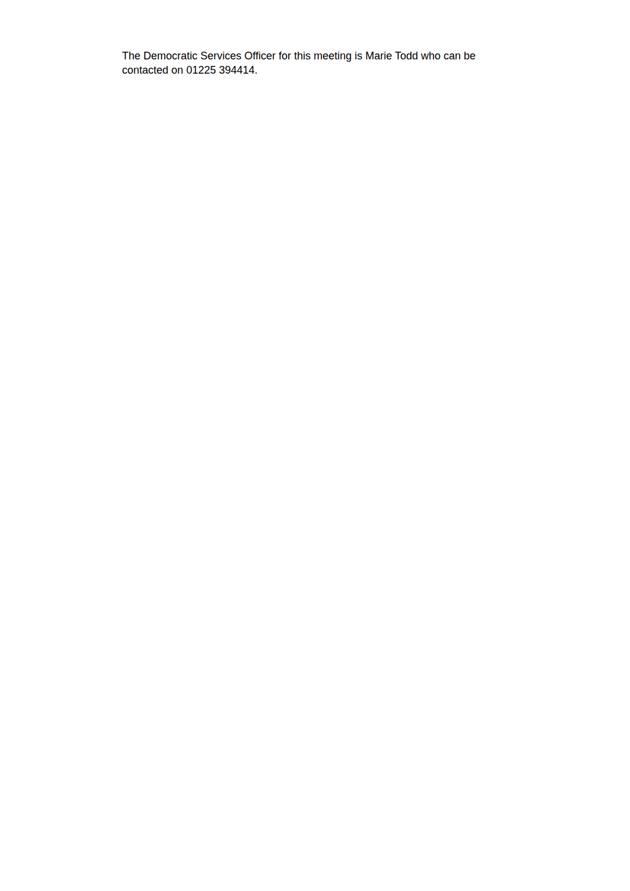The Democratic Services Officer for this meeting is Marie Todd who can be contacted on 01225 394414.